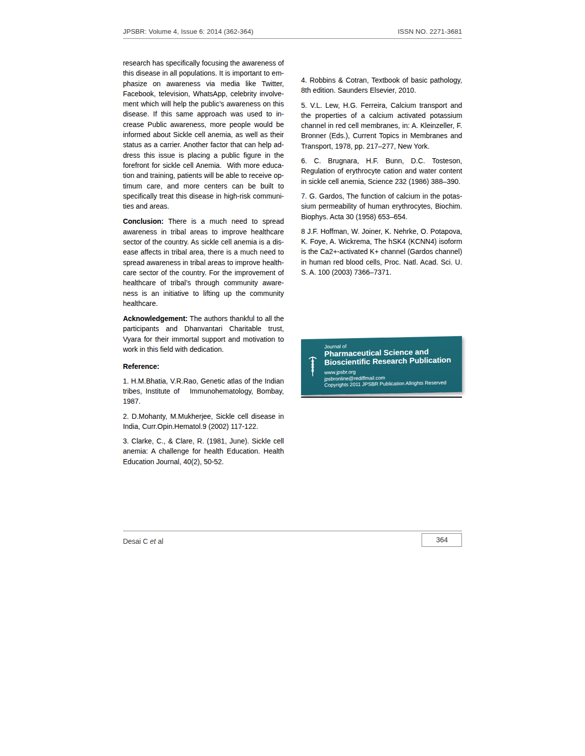JPSBR: Volume 4, Issue 6: 2014 (362-364)
ISSN NO. 2271-3681
research has specifically focusing the awareness of this disease in all populations. It is important to emphasize on awareness via media like Twitter, Facebook, television, WhatsApp, celebrity involvement which will help the public’s awareness on this disease. If this same approach was used to increase Public awareness, more people would be informed about Sickle cell anemia, as well as their status as a carrier. Another factor that can help address this issue is placing a public figure in the forefront for sickle cell Anemia. With more education and training, patients will be able to receive optimum care, and more centers can be built to specifically treat this disease in high-risk communities and areas.
Conclusion: There is a much need to spread awareness in tribal areas to improve healthcare sector of the country. As sickle cell anemia is a disease affects in tribal area, there is a much need to spread awareness in tribal areas to improve healthcare sector of the country. For the improvement of healthcare of tribal’s through community awareness is an initiative to lifting up the community healthcare.
Acknowledgement: The authors thankful to all the participants and Dhanvantari Charitable trust, Vyara for their immortal support and motivation to work in this field with dedication.
Reference:
1. H.M.Bhatia, V.R.Rao, Genetic atlas of the Indian tribes, Institute of Immunohematology, Bombay, 1987.
2. D.Mohanty, M.Mukherjee, Sickle cell disease in India, Curr.Opin.Hematol.9 (2002) 117-122.
3. Clarke, C., & Clare, R. (1981, June). Sickle cell anemia: A challenge for health Education. Health Education Journal, 40(2), 50-52.
4. Robbins & Cotran, Textbook of basic pathology, 8th edition. Saunders Elsevier, 2010.
5. V.L. Lew, H.G. Ferreira, Calcium transport and the properties of a calcium activated potassium channel in red cell membranes, in: A. Kleinzeller, F. Bronner (Eds.), Current Topics in Membranes and Transport, 1978, pp. 217–277, New York.
6. C. Brugnara, H.F. Bunn, D.C. Tosteson, Regulation of erythrocyte cation and water content in sickle cell anemia, Science 232 (1986) 388–390.
7. G. Gardos, The function of calcium in the potassium permeability of human erythrocytes, Biochim. Biophys. Acta 30 (1958) 653–654.
8 J.F. Hoffman, W. Joiner, K. Nehrke, O. Potapova, K. Foye, A. Wickrema, The hSK4 (KCNN4) isoform is the Ca2+-activated K+ channel (Gardos channel) in human red blood cells, Proc. Natl. Acad. Sci. U. S. A. 100 (2003) 7366–7371.
Journal of
Pharmaceutical Science and
Bioscientific Research Publication
www.jpsbr.org
jpsbronline@rediffmail.com
Copyrights 2011 JPSBR Publication Allrights Reserved
Desai C et al
364